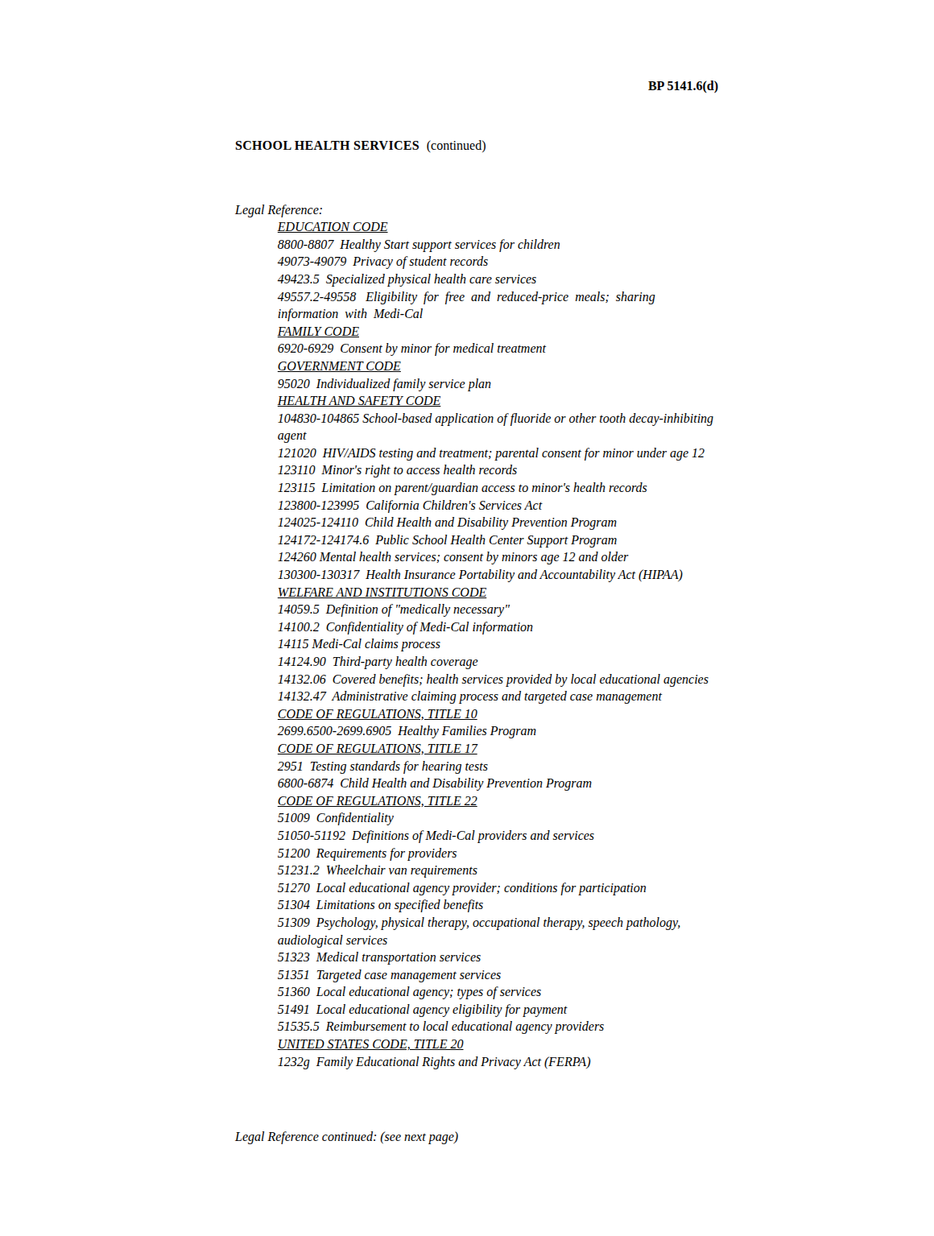BP 5141.6(d)
SCHOOL HEALTH SERVICES (continued)
Legal Reference:
EDUCATION CODE
8800-8807 Healthy Start support services for children
49073-49079 Privacy of student records
49423.5 Specialized physical health care services
49557.2-49558 Eligibility for free and reduced-price meals; sharing information with Medi-Cal
FAMILY CODE
6920-6929 Consent by minor for medical treatment
GOVERNMENT CODE
95020 Individualized family service plan
HEALTH AND SAFETY CODE
104830-104865 School-based application of fluoride or other tooth decay-inhibiting agent
121020 HIV/AIDS testing and treatment; parental consent for minor under age 12
123110 Minor's right to access health records
123115 Limitation on parent/guardian access to minor's health records
123800-123995 California Children's Services Act
124025-124110 Child Health and Disability Prevention Program
124172-124174.6 Public School Health Center Support Program
124260 Mental health services; consent by minors age 12 and older
130300-130317 Health Insurance Portability and Accountability Act (HIPAA)
WELFARE AND INSTITUTIONS CODE
14059.5 Definition of "medically necessary"
14100.2 Confidentiality of Medi-Cal information
14115 Medi-Cal claims process
14124.90 Third-party health coverage
14132.06 Covered benefits; health services provided by local educational agencies
14132.47 Administrative claiming process and targeted case management
CODE OF REGULATIONS, TITLE 10
2699.6500-2699.6905 Healthy Families Program
CODE OF REGULATIONS, TITLE 17
2951 Testing standards for hearing tests
6800-6874 Child Health and Disability Prevention Program
CODE OF REGULATIONS, TITLE 22
51009 Confidentiality
51050-51192 Definitions of Medi-Cal providers and services
51200 Requirements for providers
51231.2 Wheelchair van requirements
51270 Local educational agency provider; conditions for participation
51304 Limitations on specified benefits
51309 Psychology, physical therapy, occupational therapy, speech pathology, audiological services
51323 Medical transportation services
51351 Targeted case management services
51360 Local educational agency; types of services
51491 Local educational agency eligibility for payment
51535.5 Reimbursement to local educational agency providers
UNITED STATES CODE, TITLE 20
1232g Family Educational Rights and Privacy Act (FERPA)
Legal Reference continued: (see next page)